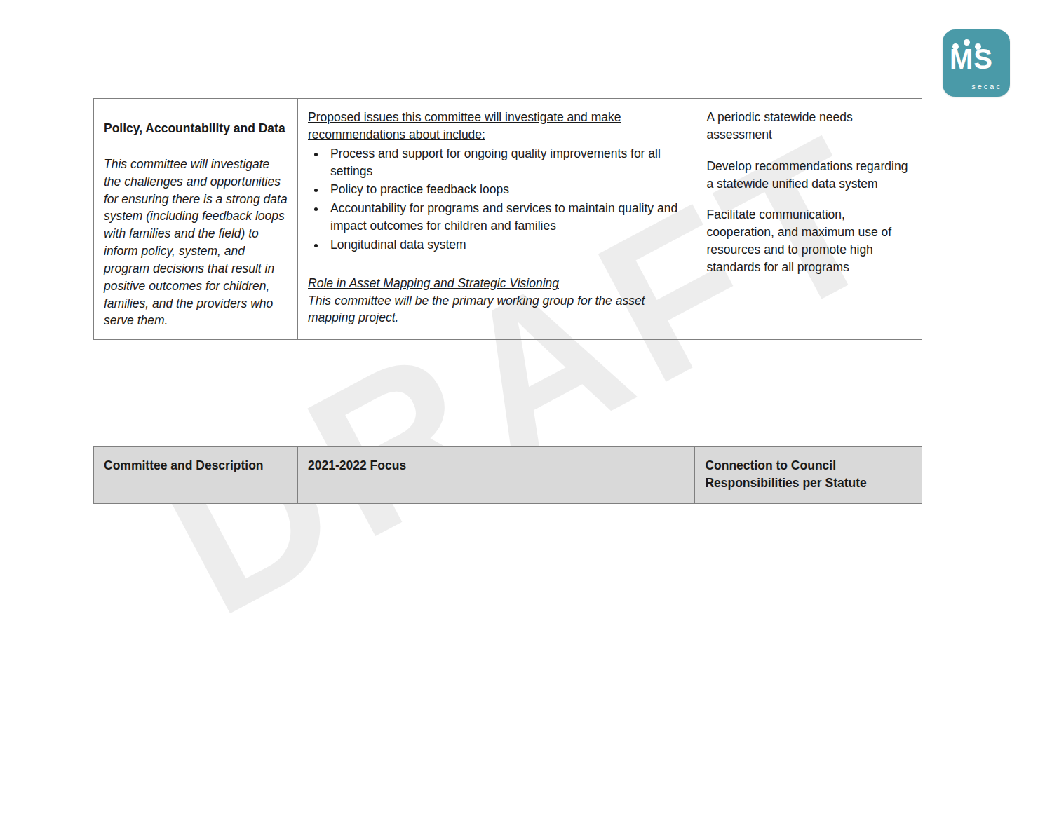MS
secac
DRAFT
| Policy, Accountability and Data This committee will investigate the challenges and opportunities for ensuring there is a strong data system (including feedback loops with families and the field) to inform policy, system, and program decisions that result in positive outcomes for children, families, and the providers who serve them. | Proposed issues this committee will investigate and make recommendations about include: Process and support for ongoing quality improvements for all settings Policy to practice feedback loops Accountability for programs and services to maintain quality and impact outcomes for children and families Longitudinal data system Role in Asset Mapping and Strategic Visioning This committee will be the primary working group for the asset mapping project. | A periodic statewide needs assessment Develop recommendations regarding a statewide unified data system Facilitate communication, cooperation, and maximum use of resources and to promote high standards for all programs |
| Committee and Description | 2021-2022 Focus | Connection to Council Responsibilities per Statute |